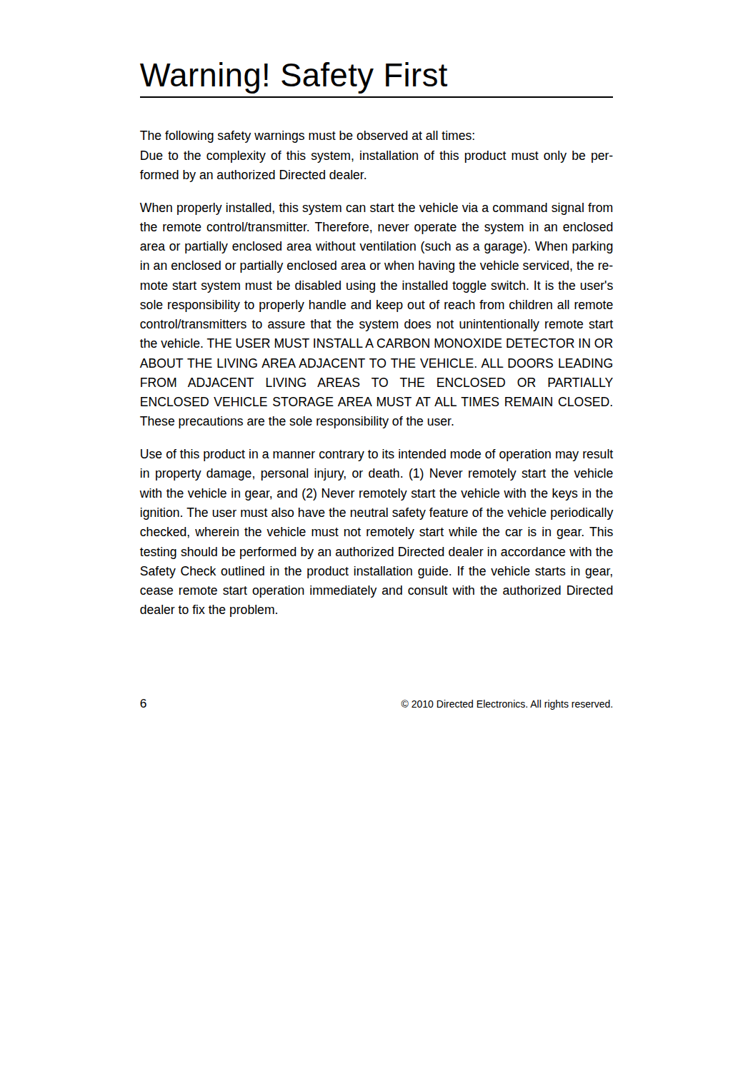Warning! Safety First
The following safety warnings must be observed at all times:
Due to the complexity of this system, installation of this product must only be performed by an authorized Directed dealer.
When properly installed, this system can start the vehicle via a command signal from the remote control/transmitter. Therefore, never operate the system in an enclosed area or partially enclosed area without ventilation (such as a garage). When parking in an enclosed or partially enclosed area or when having the vehicle serviced, the remote start system must be disabled using the installed toggle switch. It is the user's sole responsibility to properly handle and keep out of reach from children all remote control/transmitters to assure that the system does not unintentionally remote start the vehicle. The user must install a carbon monoxide detector in or about the living area adjacent to the vehicle. All doors leading from adjacent living areas to the enclosed or partially enclosed vehicle storage area must at all times remain closed. These precautions are the sole responsibility of the user.
Use of this product in a manner contrary to its intended mode of operation may result in property damage, personal injury, or death. (1) Never remotely start the vehicle with the vehicle in gear, and (2) Never remotely start the vehicle with the keys in the ignition. The user must also have the neutral safety feature of the vehicle periodically checked, wherein the vehicle must not remotely start while the car is in gear. This testing should be performed by an authorized Directed dealer in accordance with the Safety Check outlined in the product installation guide. If the vehicle starts in gear, cease remote start operation immediately and consult with the authorized Directed dealer to fix the problem.
6 © 2010 Directed Electronics. All rights reserved.